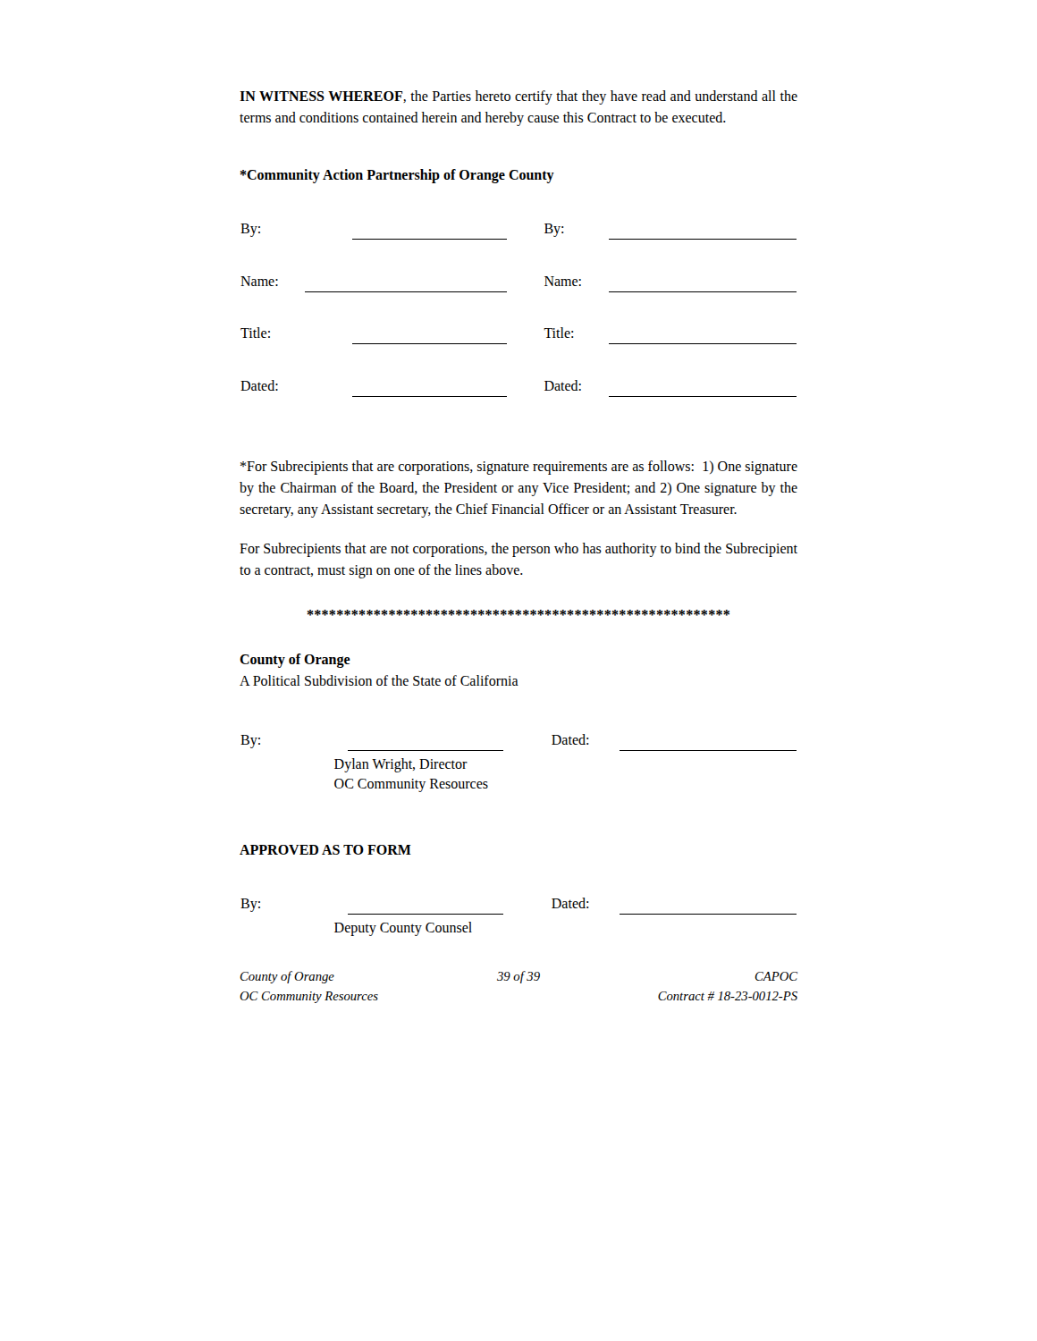IN WITNESS WHEREOF, the Parties hereto certify that they have read and understand all the terms and conditions contained herein and hereby cause this Contract to be executed.
*Community Action Partnership of Orange County
| By: | | | By: | |
| Name: | | | Name: | |
| Title: | | | Title: | |
| Dated: | | | Dated: | |
*For Subrecipients that are corporations, signature requirements are as follows: 1) One signature by the Chairman of the Board, the President or any Vice President; and 2) One signature by the secretary, any Assistant secretary, the Chief Financial Officer or an Assistant Treasurer.
For Subrecipients that are not corporations, the person who has authority to bind the Subrecipient to a contract, must sign on one of the lines above.
*********************************************************
County of Orange
A Political Subdivision of the State of California
| By: | | Dated: | |
Dylan Wright, Director
OC Community Resources
APPROVED AS TO FORM
| By: | | Dated: | |
Deputy County Counsel
County of Orange OC Community Resources
39 of 39
CAPOC Contract # 18-23-0012-PS